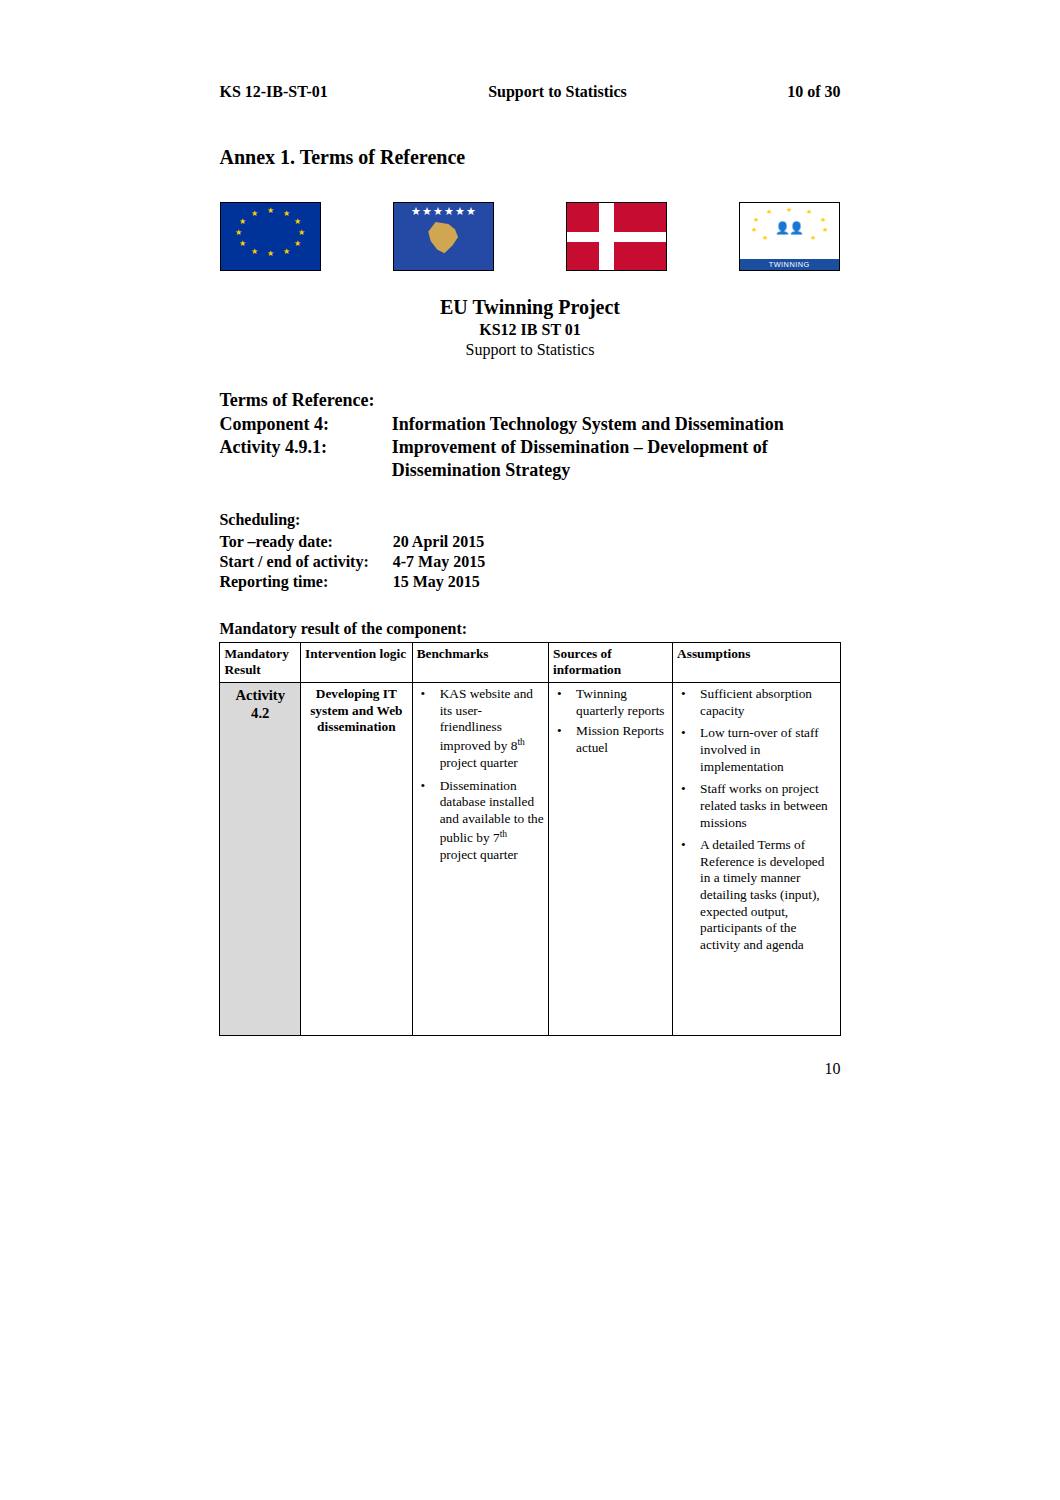KS 12-IB-ST-01
Support to Statistics
10 of 30
Annex 1. Terms of Reference
★★★★★★
★ ★ ★ ★ ★ ★ ★ ★ ★
👤👤
TWINNING
EU Twinning Project
KS12 IB ST 01
Support to Statistics
| Terms of Reference: | |
| Component 4: | Information Technology System and Dissemination |
| Activity 4.9.1: | Improvement of Dissemination – Development of Dissemination Strategy |
Scheduling:
| Tor –ready date: | 20 April 2015 |
| Start / end of activity: | 4-7 May 2015 |
| Reporting time: | 15 May 2015 |
Mandatory result of the component:
| Mandatory Result | Intervention logic | Benchmarks | Sources of information | Assumptions |
| --- | --- | --- | --- | --- |
| Activity 4.2 | Developing IT system and Web dissemination | KAS website and its user-friendliness improved by 8 th project quarter Dissemination database installed and available to the public by 7 th project quarter | Twinning quarterly reports Mission Reports actuel | Sufficient absorption capacity Low turn-over of staff involved in implementation Staff works on project related tasks in between missions A detailed Terms of Reference is developed in a timely manner detailing tasks (input), expected output, participants of the activity and agenda |
10